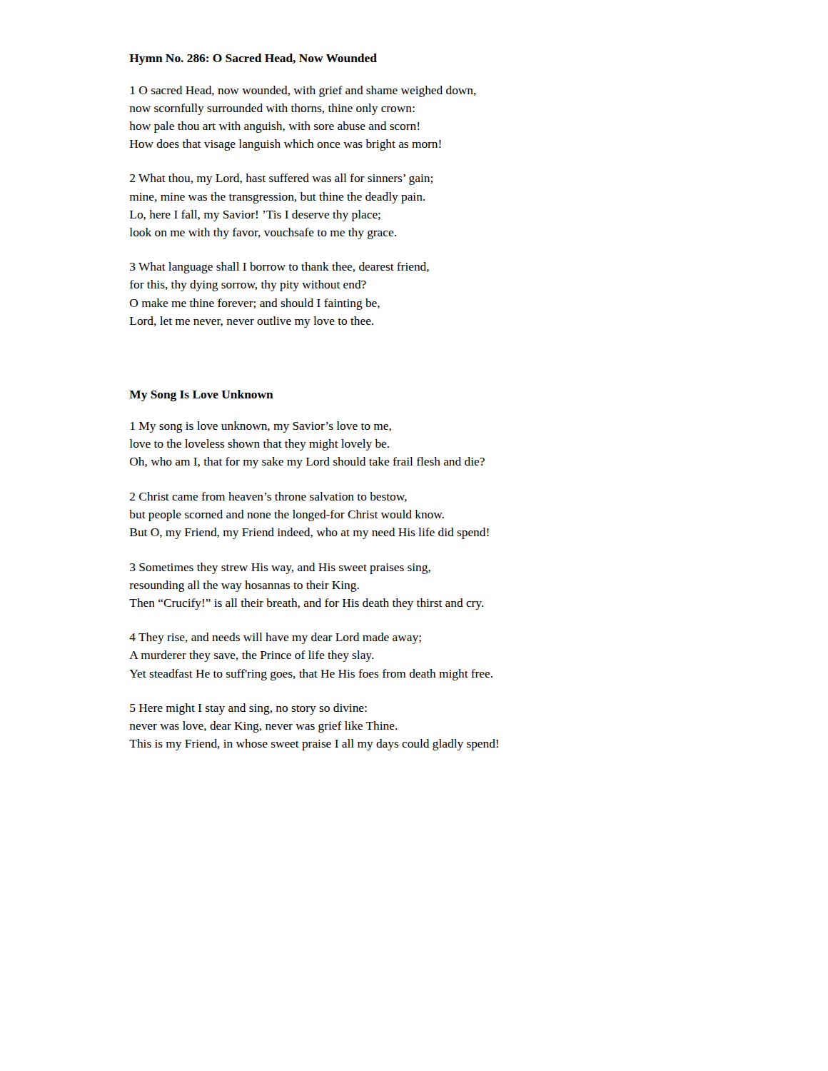Hymn No. 286: O Sacred Head, Now Wounded
1 O sacred Head, now wounded, with grief and shame weighed down,
now scornfully surrounded with thorns, thine only crown:
how pale thou art with anguish, with sore abuse and scorn!
How does that visage languish which once was bright as morn!
2 What thou, my Lord, hast suffered was all for sinners’ gain;
mine, mine was the transgression, but thine the deadly pain.
Lo, here I fall, my Savior! ’Tis I deserve thy place;
look on me with thy favor, vouchsafe to me thy grace.
3 What language shall I borrow to thank thee, dearest friend,
for this, thy dying sorrow, thy pity without end?
O make me thine forever; and should I fainting be,
Lord, let me never, never outlive my love to thee.
My Song Is Love Unknown
1 My song is love unknown, my Savior’s love to me,
love to the loveless shown that they might lovely be.
Oh, who am I, that for my sake my Lord should take frail flesh and die?
2 Christ came from heaven’s throne salvation to bestow,
but people scorned and none the longed-for Christ would know.
But O, my Friend, my Friend indeed, who at my need His life did spend!
3 Sometimes they strew His way, and His sweet praises sing,
resounding all the way hosannas to their King.
Then “Crucify!” is all their breath, and for His death they thirst and cry.
4 They rise, and needs will have my dear Lord made away;
A murderer they save, the Prince of life they slay.
Yet steadfast He to suff'ring goes, that He His foes from death might free.
5 Here might I stay and sing, no story so divine:
never was love, dear King, never was grief like Thine.
This is my Friend, in whose sweet praise I all my days could gladly spend!